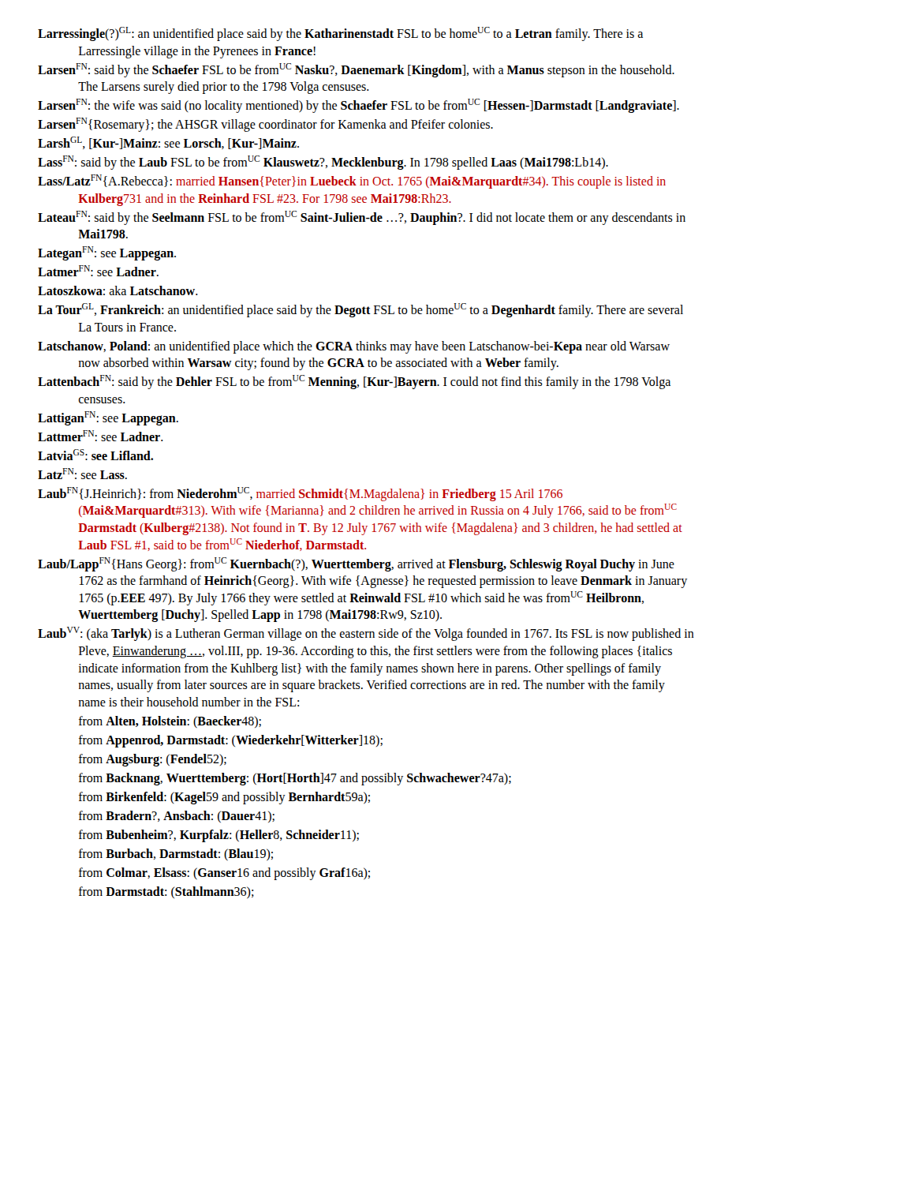Larressingle(?)GL: an unidentified place said by the Katharinenstadt FSL to be homeUC to a Letran family. There is a Larressingle village in the Pyrenees in France!
LarsenFN: said by the Schaefer FSL to be fromUC Nasku?, Daenemark [Kingdom], with a Manus stepson in the household. The Larsens surely died prior to the 1798 Volga censuses.
LarsenFN: the wife was said (no locality mentioned) by the Schaefer FSL to be fromUC [Hessen-]Darmstadt [Landgraviate].
LarsenFN{Rosemary}; the AHSGR village coordinator for Kamenka and Pfeifer colonies.
LarshGL, [Kur-]Mainz: see Lorsch, [Kur-]Mainz.
LassFN: said by the Laub FSL to be fromUC Klauswetz?, Mecklenburg. In 1798 spelled Laas (Mai1798:Lb14).
Lass/LatzFN{A.Rebecca}: married Hansen{Peter}in Luebeck in Oct. 1765 (Mai&Marquardt#34). This couple is listed in Kulberg731 and in the Reinhard FSL #23. For 1798 see Mai1798:Rh23.
LateauFN: said by the Seelmann FSL to be fromUC Saint-Julien-de …?, Dauphin?. I did not locate them or any descendants in Mai1798.
LateganFN: see Lappegan.
LatmerFN: see Ladner.
Latoszkowa: aka Latschanow.
La TourGL, Frankreich: an unidentified place said by the Degott FSL to be homeUC to a Degenhardt family. There are several La Tours in France.
Latschanow, Poland: an unidentified place which the GCRA thinks may have been Latschanow-bei-Kepa near old Warsaw now absorbed within Warsaw city; found by the GCRA to be associated with a Weber family.
LattenbachFN: said by the Dehler FSL to be fromUC Menning, [Kur-]Bayern. I could not find this family in the 1798 Volga censuses.
LattiganFN: see Lappegan.
LattmerFN: see Ladner.
LatviaGS: see Lifland.
LatzFN: see Lass.
LaubFN{J.Heinrich}: from NiederohmUC, married Schmidt{M.Magdalena} in Friedberg 15 Aril 1766 (Mai&Marquardt#313). With wife {Marianna} and 2 children he arrived in Russia on 4 July 1766, said to be fromUC Darmstadt (Kulberg#2138). Not found in T. By 12 July 1767 with wife {Magdalena} and 3 children, he had settled at Laub FSL #1, said to be fromUC Niederhof, Darmstadt.
Laub/LappFN{Hans Georg}: fromUC Kuernbach(?), Wuerttemberg, arrived at Flensburg, Schleswig Royal Duchy in June 1762 as the farmhand of Heinrich{Georg}. With wife {Agnesse} he requested permission to leave Denmark in January 1765 (p.EEE 497). By July 1766 they were settled at Reinwald FSL #10 which said he was fromUC Heilbronn, Wuerttemberg [Duchy]. Spelled Lapp in 1798 (Mai1798:Rw9, Sz10).
LaubVV: (aka Tarlyk) is a Lutheran German village on the eastern side of the Volga founded in 1767. Its FSL is now published in Pleve, Einwanderung …, vol.III, pp. 19-36. According to this, the first settlers were from the following places {italics indicate information from the Kuhlberg list} with the family names shown here in parens. Other spellings of family names, usually from later sources are in square brackets. Verified corrections are in red. The number with the family name is their household number in the FSL:
from Alten, Holstein: (Baecker48);
from Appenrod, Darmstadt: (Wiederkehr[Witterker]18);
from Augsburg: (Fendel52);
from Backnang, Wuerttemberg: (Hort[Horth]47 and possibly Schwachewer?47a);
from Birkenfeld: (Kagel59 and possibly Bernhardt59a);
from Bradern?, Ansbach: (Dauer41);
from Bubenheim?, Kurpfalz: (Heller8, Schneider11);
from Burbach, Darmstadt: (Blau19);
from Colmar, Elsass: (Ganser16 and possibly Graf16a);
from Darmstadt: (Stahlmann36);